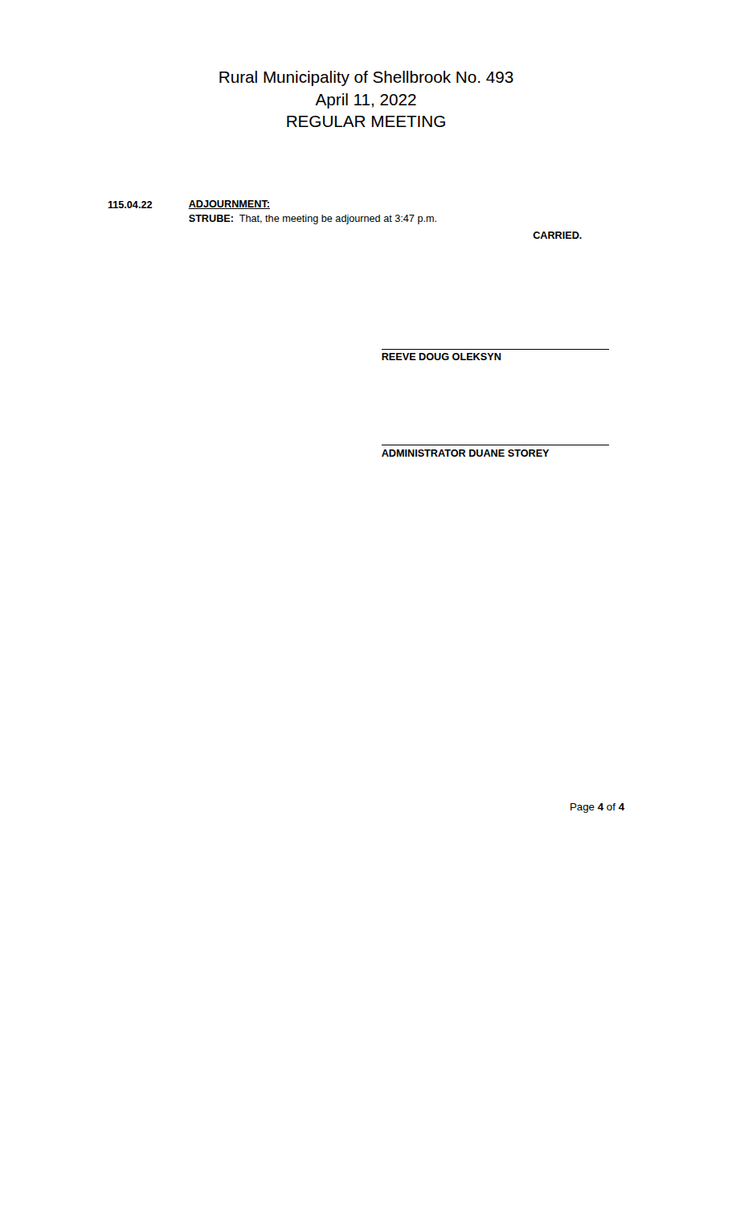Rural Municipality of Shellbrook No. 493
April 11, 2022
REGULAR MEETING
115.04.22
ADJOURNMENT:
STRUBE: That, the meeting be adjourned at 3:47 p.m.
CARRIED.
REEVE DOUG OLEKSYN
ADMINISTRATOR DUANE STOREY
Page 4 of 4